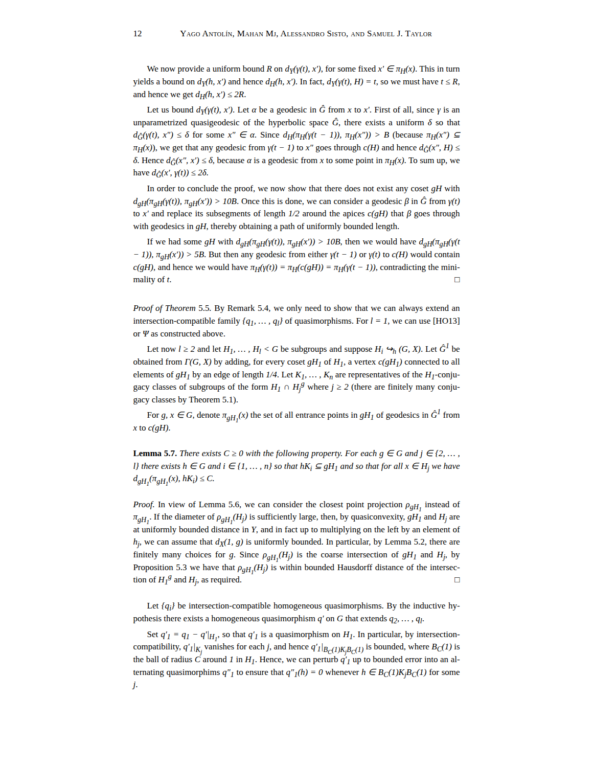12 Yago Antolín, Mahan Mj, Alessandro Sisto, and Samuel J. Taylor
We now provide a uniform bound R on dY(γ(t), x′), for some fixed x′ ∈ πH(x). This in turn yields a bound on dY(h, x′) and hence dH(h, x′). In fact, dY(γ(t), H) = t, so we must have t ≤ R, and hence we get dH(h, x′) ≤ 2R.
Let us bound dY(γ(t), x′). Let α be a geodesic in Ĝ from x to x′. First of all, since γ is an unparametrized quasigeodesic of the hyperbolic space Ĝ, there exists a uniform δ so that dĜ(γ(t), x″) ≤ δ for some x″ ∈ α. Since dH(πH(γ(t − 1)), πH(x″)) > B (because πH(x″) ⊆ πH(x)), we get that any geodesic from γ(t − 1) to x″ goes through c(H) and hence dĜ(x″, H) ≤ δ. Hence dĜ(x″, x′) ≤ δ, because α is a geodesic from x to some point in πH(x). To sum up, we have dĜ(x′, γ(t)) ≤ 2δ.
In order to conclude the proof, we now show that there does not exist any coset gH with dgH(πgH(γ(t)), πgH(x′)) > 10B. Once this is done, we can consider a geodesic β in Ĝ from γ(t) to x′ and replace its subsegments of length 1/2 around the apices c(gH) that β goes through with geodesics in gH, thereby obtaining a path of uniformly bounded length.
If we had some gH with dgH(πgH(γ(t)), πgH(x′)) > 10B, then we would have dgH(πgH(γ(t − 1)), πgH(x′)) > 5B. But then any geodesic from either γ(t − 1) or γ(t) to c(H) would contain c(gH), and hence we would have πH(γ(t)) = πH(c(gH)) = πH(γ(t − 1)), contradicting the minimality of t. □
Proof of Theorem 5.5. By Remark 5.4, we only need to show that we can always extend an intersection-compatible family {q1, … , ql} of quasimorphisms. For l = 1, we can use [HO13] or Ψ as constructed above.
Let now l ≥ 2 and let H1, … , Hl < G be subgroups and suppose Hi ↪h (G, X). Let Ĝ1 be obtained from Γ(G, X) by adding, for every coset gH1 of H1, a vertex c(gH1) connected to all elements of gH1 by an edge of length 1/4. Let K1, … , Kn are representatives of the H1-conjugacy classes of subgroups of the form H1 ∩ Hjg where j ≥ 2 (there are finitely many conjugacy classes by Theorem 5.1).
For g, x ∈ G, denote πgH1(x) the set of all entrance points in gH1 of geodesics in Ĝ1 from x to c(gH).
Lemma 5.7. There exists C ≥ 0 with the following property. For each g ∈ G and j ∈ {2, … , l} there exists h ∈ G and i ∈ {1, … , n} so that hKi ⊆ gH1 and so that for all x ∈ Hj we have dgH1(πgH1(x), hKi) ≤ C.
Proof. In view of Lemma 5.6, we can consider the closest point projection ρgH1 instead of πgH1. If the diameter of ρgH1(Hj) is sufficiently large, then, by quasiconvexity, gH1 and Hj are at uniformly bounded distance in Y, and in fact up to multiplying on the left by an element of hj, we can assume that dX(1, g) is uniformly bounded. In particular, by Lemma 5.2, there are finitely many choices for g. Since ρgH1(Hj) is the coarse intersection of gH1 and Hj, by Proposition 5.3 we have that ρgH1(Hj) is within bounded Hausdorff distance of the intersection of H1g and Hj, as required. □
Let {qi} be intersection-compatible homogeneous quasimorphisms. By the inductive hypothesis there exists a homogeneous quasimorphism q′ on G that extends q2, … , ql.
Set q′1 = q1 − q′|H1, so that q′1 is a quasimorphism on H1. In particular, by intersection-compatibility, q′1|Kj vanishes for each j, and hence q′1|BC(1)KjBC(1) is bounded, where BC(1) is the ball of radius C around 1 in H1. Hence, we can perturb q′1 up to bounded error into an alternating quasimorphims q″1 to ensure that q″1(h) = 0 whenever h ∈ BC(1)KjBC(1) for some j.